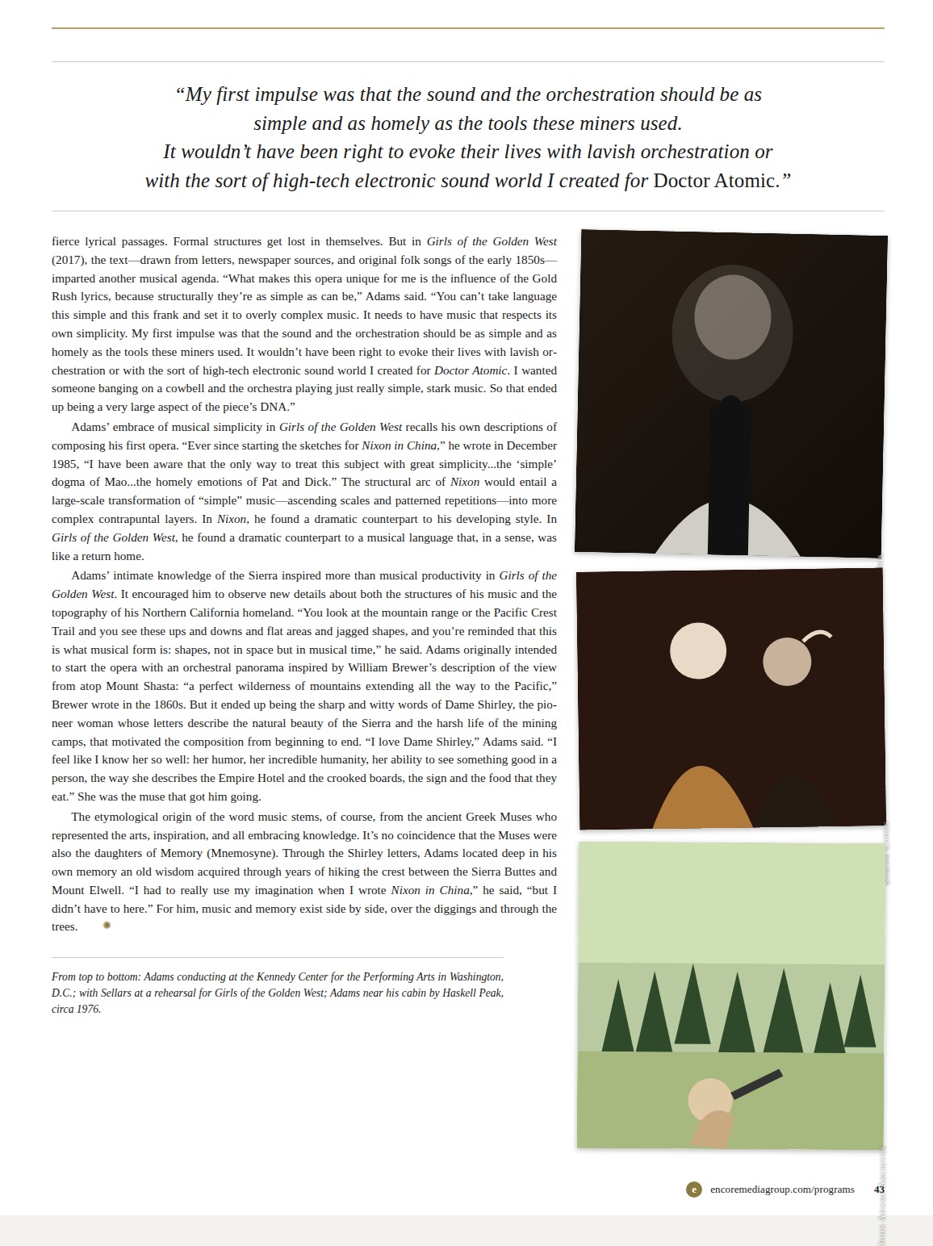“My first impulse was that the sound and the orchestration should be as
simple and as homely as the tools these miners used.
It wouldn’t have been right to evoke their lives with lavish orchestration or
with the sort of high-tech electronic sound world I created for Doctor Atomic.”
Lambert Orkis
Stefan Cohen
John Adams Archives
fierce lyrical passages. Formal structures get lost in themselves. But in Girls of the Golden West (2017), the text—drawn from letters, newspaper sources, and original folk songs of the early 1850s—imparted another musical agenda. “What makes this opera unique for me is the influence of the Gold Rush lyrics, because structurally they’re as simple as can be,” Adams said. “You can’t take language this simple and this frank and set it to overly complex music. It needs to have music that respects its own simplicity. My first impulse was that the sound and the orchestration should be as simple and as homely as the tools these miners used. It wouldn’t have been right to evoke their lives with lavish orchestration or with the sort of high-tech electronic sound world I created for Doctor Atomic. I wanted someone banging on a cowbell and the orchestra playing just really simple, stark music. So that ended up being a very large aspect of the piece’s DNA.”
Adams’ embrace of musical simplicity in Girls of the Golden West recalls his own descriptions of composing his first opera. “Ever since starting the sketches for Nixon in China,” he wrote in December 1985, “I have been aware that the only way to treat this subject with great simplicity...the ‘simple’ dogma of Mao...the homely emotions of Pat and Dick.” The structural arc of Nixon would entail a large-scale transformation of “simple” music—ascending scales and patterned repetitions—into more complex contrapuntal layers. In Nixon, he found a dramatic counterpart to his developing style. In Girls of the Golden West, he found a dramatic counterpart to a musical language that, in a sense, was like a return home.
Adams’ intimate knowledge of the Sierra inspired more than musical productivity in Girls of the Golden West. It encouraged him to observe new details about both the structures of his music and the topography of his Northern California homeland. “You look at the mountain range or the Pacific Crest Trail and you see these ups and downs and flat areas and jagged shapes, and you’re reminded that this is what musical form is: shapes, not in space but in musical time,” he said. Adams originally intended to start the opera with an orchestral panorama inspired by William Brewer’s description of the view from atop Mount Shasta: “a perfect wilderness of mountains extending all the way to the Pacific,” Brewer wrote in the 1860s. But it ended up being the sharp and witty words of Dame Shirley, the pioneer woman whose letters describe the natural beauty of the Sierra and the harsh life of the mining camps, that motivated the composition from beginning to end. “I love Dame Shirley,” Adams said. “I feel like I know her so well: her humor, her incredible humanity, her ability to see something good in a person, the way she describes the Empire Hotel and the crooked boards, the sign and the food that they eat.” She was the muse that got him going.
The etymological origin of the word music stems, of course, from the ancient Greek Muses who represented the arts, inspiration, and all embracing knowledge. It’s no coincidence that the Muses were also the daughters of Memory (Mnemosyne). Through the Shirley letters, Adams located deep in his own memory an old wisdom acquired through years of hiking the crest between the Sierra Buttes and Mount Elwell. “I had to really use my imagination when I wrote Nixon in China,” he said, “but I didn’t have to here.” For him, music and memory exist side by side, over the diggings and through the trees.✺
From top to bottom: Adams conducting at the Kennedy Center for the Performing Arts in Washington, D.C.; with Sellars at a rehearsal for Girls of the Golden West; Adams near his cabin by Haskell Peak, circa 1976.
e encoremediagroup.com/programs 43